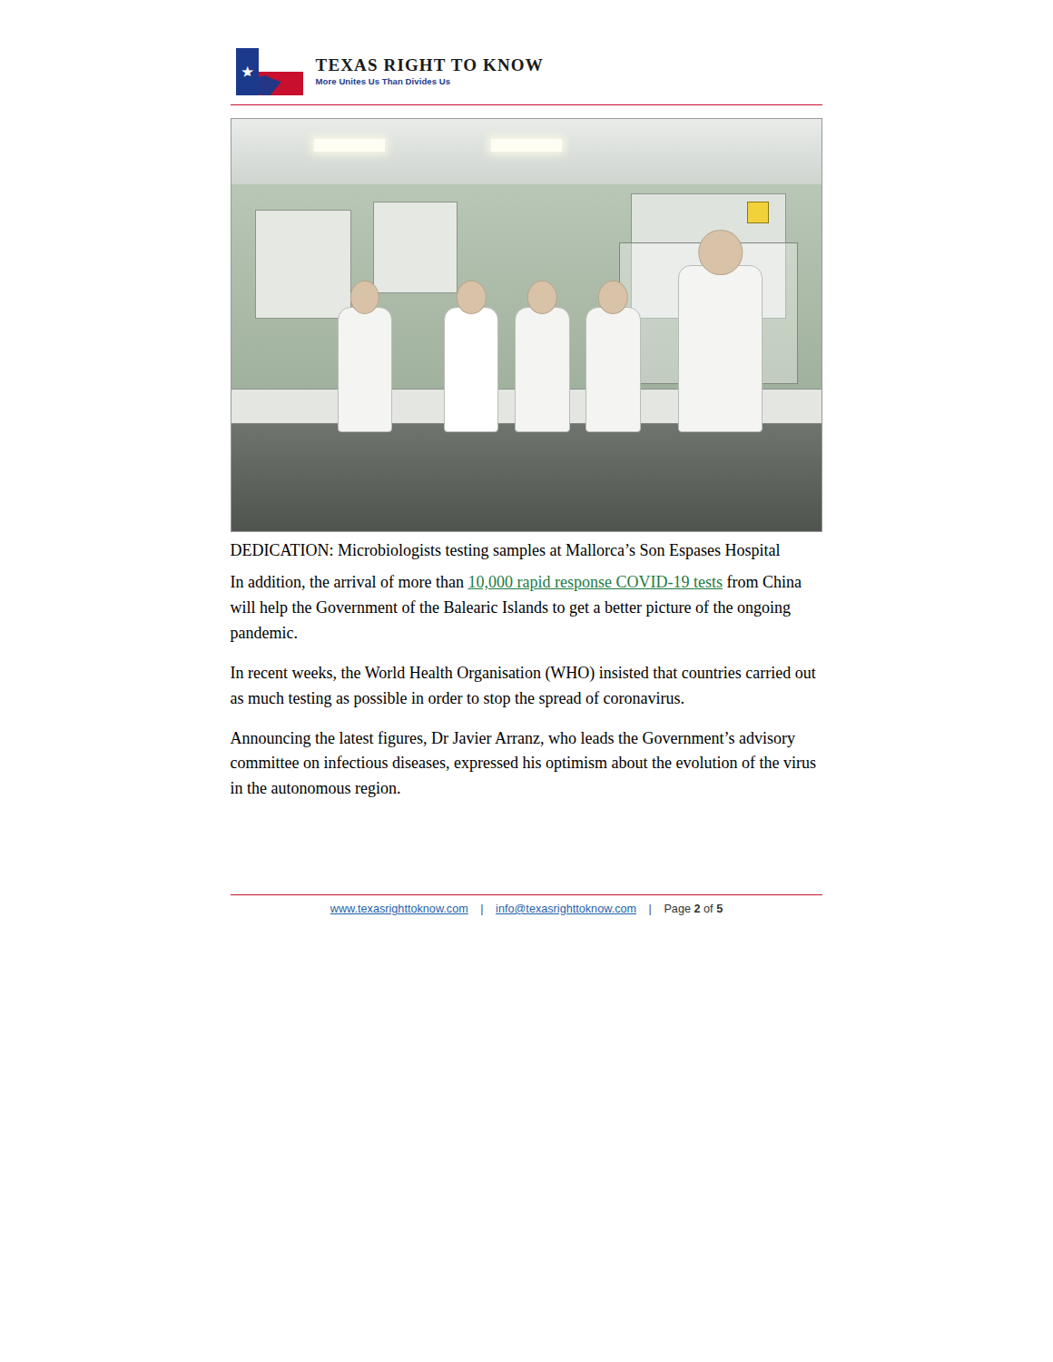★
TEXAS RIGHT TO KNOW
More Unites Us Than Divides Us
DEDICATION: Microbiologists testing samples at Mallorca’s Son Espases Hospital
In addition, the arrival of more than 10,000 rapid response COVID-19 tests from China will help the Government of the Balearic Islands to get a better picture of the ongoing pandemic.
In recent weeks, the World Health Organisation (WHO) insisted that countries carried out as much testing as possible in order to stop the spread of coronavirus.
Announcing the latest figures, Dr Javier Arranz, who leads the Government’s advisory committee on infectious diseases, expressed his optimism about the evolution of the virus in the autonomous region.
www.texasrighttoknow.com | info@texasrighttoknow.com | Page 2 of 5